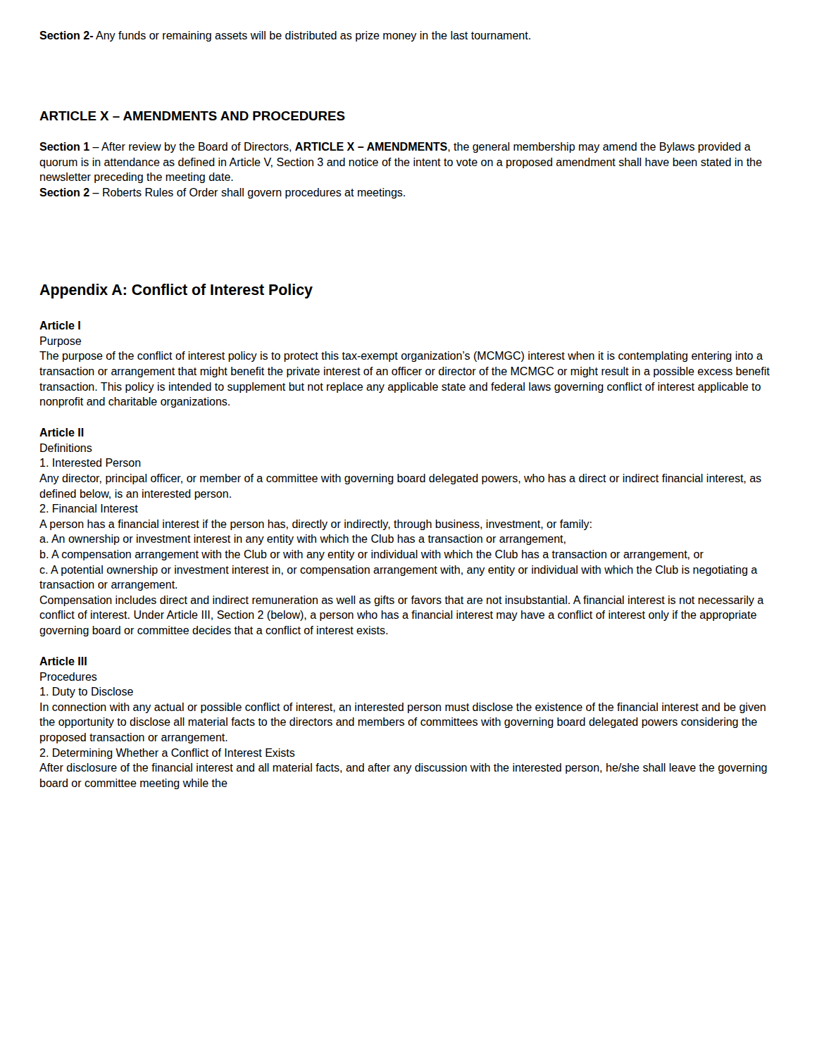Section 2- Any funds or remaining assets will be distributed as prize money in the last tournament.
ARTICLE X – AMENDMENTS AND PROCEDURES
Section 1 – After review by the Board of Directors, ARTICLE X – AMENDMENTS, the general membership may amend the Bylaws provided a quorum is in attendance as defined in Article V, Section 3 and notice of the intent to vote on a proposed amendment shall have been stated in the newsletter preceding the meeting date.
Section 2 – Roberts Rules of Order shall govern procedures at meetings.
Appendix A: Conflict of Interest Policy
Article I
Purpose
The purpose of the conflict of interest policy is to protect this tax-exempt organization’s (MCMGC) interest when it is contemplating entering into a transaction or arrangement that might benefit the private interest of an officer or director of the MCMGC or might result in a possible excess benefit transaction. This policy is intended to supplement but not replace any applicable state and federal laws governing conflict of interest applicable to nonprofit and charitable organizations.
Article II
Definitions
1. Interested Person
Any director, principal officer, or member of a committee with governing board delegated powers, who has a direct or indirect financial interest, as defined below, is an interested person.
2. Financial Interest
A person has a financial interest if the person has, directly or indirectly, through business, investment, or family:
a. An ownership or investment interest in any entity with which the Club has a transaction or arrangement,
b. A compensation arrangement with the Club or with any entity or individual with which the Club has a transaction or arrangement, or
c. A potential ownership or investment interest in, or compensation arrangement with, any entity or individual with which the Club is negotiating a transaction or arrangement.
Compensation includes direct and indirect remuneration as well as gifts or favors that are not insubstantial. A financial interest is not necessarily a conflict of interest. Under Article III, Section 2 (below), a person who has a financial interest may have a conflict of interest only if the appropriate governing board or committee decides that a conflict of interest exists.
Article III
Procedures
1. Duty to Disclose
In connection with any actual or possible conflict of interest, an interested person must disclose the existence of the financial interest and be given the opportunity to disclose all material facts to the directors and members of committees with governing board delegated powers considering the proposed transaction or arrangement.
2. Determining Whether a Conflict of Interest Exists
After disclosure of the financial interest and all material facts, and after any discussion with the interested person, he/she shall leave the governing board or committee meeting while the